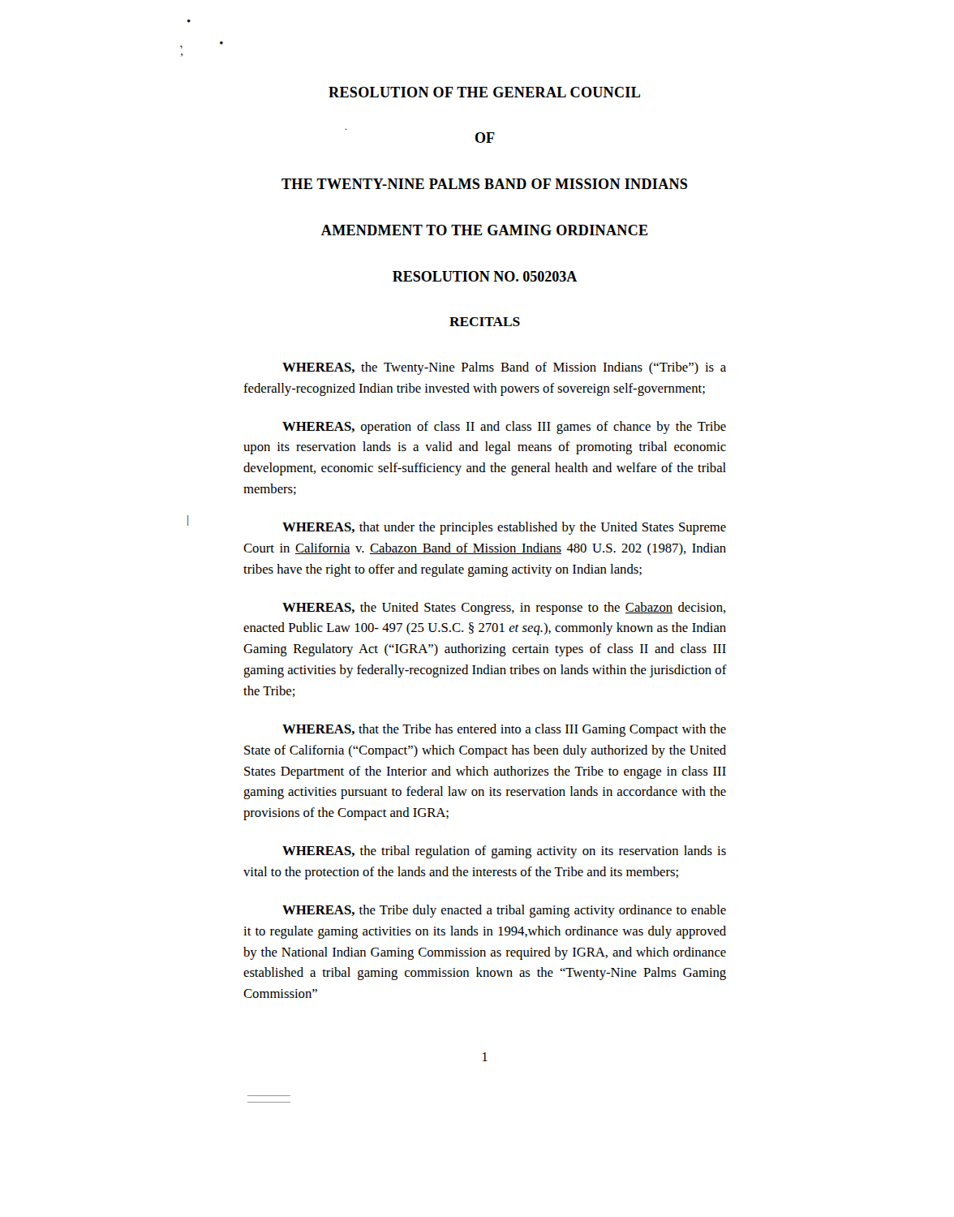• , , •
.
|
RESOLUTION OF THE GENERAL COUNCIL
OF
THE TWENTY-NINE PALMS BAND OF MISSION INDIANS
AMENDMENT TO THE GAMING ORDINANCE
RESOLUTION NO. 050203A
RECITALS
WHEREAS, the Twenty-Nine Palms Band of Mission Indians (“Tribe”) is a federally-recognized Indian tribe invested with powers of sovereign self-government;
WHEREAS, operation of class II and class III games of chance by the Tribe upon its reservation lands is a valid and legal means of promoting tribal economic development, economic self-sufficiency and the general health and welfare of the tribal members;
WHEREAS, that under the principles established by the United States Supreme Court in California v. Cabazon Band of Mission Indians 480 U.S. 202 (1987), Indian tribes have the right to offer and regulate gaming activity on Indian lands;
WHEREAS, the United States Congress, in response to the Cabazon decision, enacted Public Law 100- 497 (25 U.S.C. § 2701 et seq.), commonly known as the Indian Gaming Regulatory Act (“IGRA”) authorizing certain types of class II and class III gaming activities by federally-recognized Indian tribes on lands within the jurisdiction of the Tribe;
WHEREAS, that the Tribe has entered into a class III Gaming Compact with the State of California (“Compact”) which Compact has been duly authorized by the United States Department of the Interior and which authorizes the Tribe to engage in class III gaming activities pursuant to federal law on its reservation lands in accordance with the provisions of the Compact and IGRA;
WHEREAS, the tribal regulation of gaming activity on its reservation lands is vital to the protection of the lands and the interests of the Tribe and its members;
WHEREAS, the Tribe duly enacted a tribal gaming activity ordinance to enable it to regulate gaming activities on its lands in 1994,which ordinance was duly approved by the National Indian Gaming Commission as required by IGRA, and which ordinance established a tribal gaming commission known as the “Twenty-Nine Palms Gaming Commission”
1